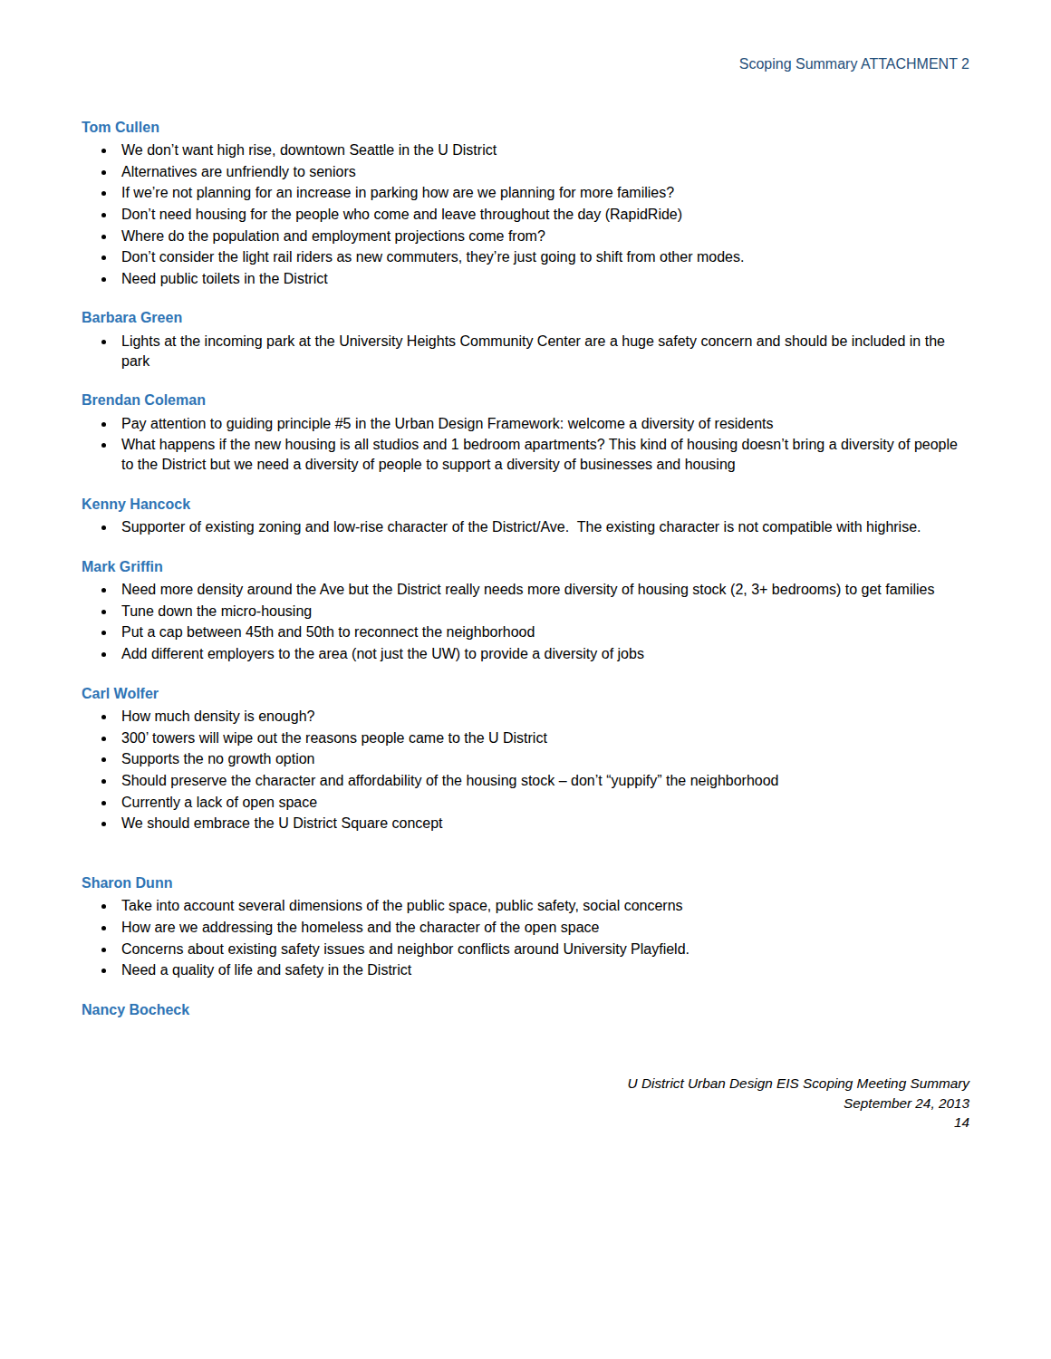Scoping Summary ATTACHMENT 2
Tom Cullen
We don’t want high rise, downtown Seattle in the U District
Alternatives are unfriendly to seniors
If we’re not planning for an increase in parking how are we planning for more families?
Don’t need housing for the people who come and leave throughout the day (RapidRide)
Where do the population and employment projections come from?
Don’t consider the light rail riders as new commuters, they’re just going to shift from other modes.
Need public toilets in the District
Barbara Green
Lights at the incoming park at the University Heights Community Center are a huge safety concern and should be included in the park
Brendan Coleman
Pay attention to guiding principle #5 in the Urban Design Framework: welcome a diversity of residents
What happens if the new housing is all studios and 1 bedroom apartments? This kind of housing doesn’t bring a diversity of people to the District but we need a diversity of people to support a diversity of businesses and housing
Kenny Hancock
Supporter of existing zoning and low-rise character of the District/Ave. The existing character is not compatible with highrise.
Mark Griffin
Need more density around the Ave but the District really needs more diversity of housing stock (2, 3+ bedrooms) to get families
Tune down the micro-housing
Put a cap between 45th and 50th to reconnect the neighborhood
Add different employers to the area (not just the UW) to provide a diversity of jobs
Carl Wolfer
How much density is enough?
300’ towers will wipe out the reasons people came to the U District
Supports the no growth option
Should preserve the character and affordability of the housing stock – don’t “yuppify” the neighborhood
Currently a lack of open space
We should embrace the U District Square concept
Sharon Dunn
Take into account several dimensions of the public space, public safety, social concerns
How are we addressing the homeless and the character of the open space
Concerns about existing safety issues and neighbor conflicts around University Playfield.
Need a quality of life and safety in the District
Nancy Bocheck
U District Urban Design EIS Scoping Meeting Summary
September 24, 2013
14